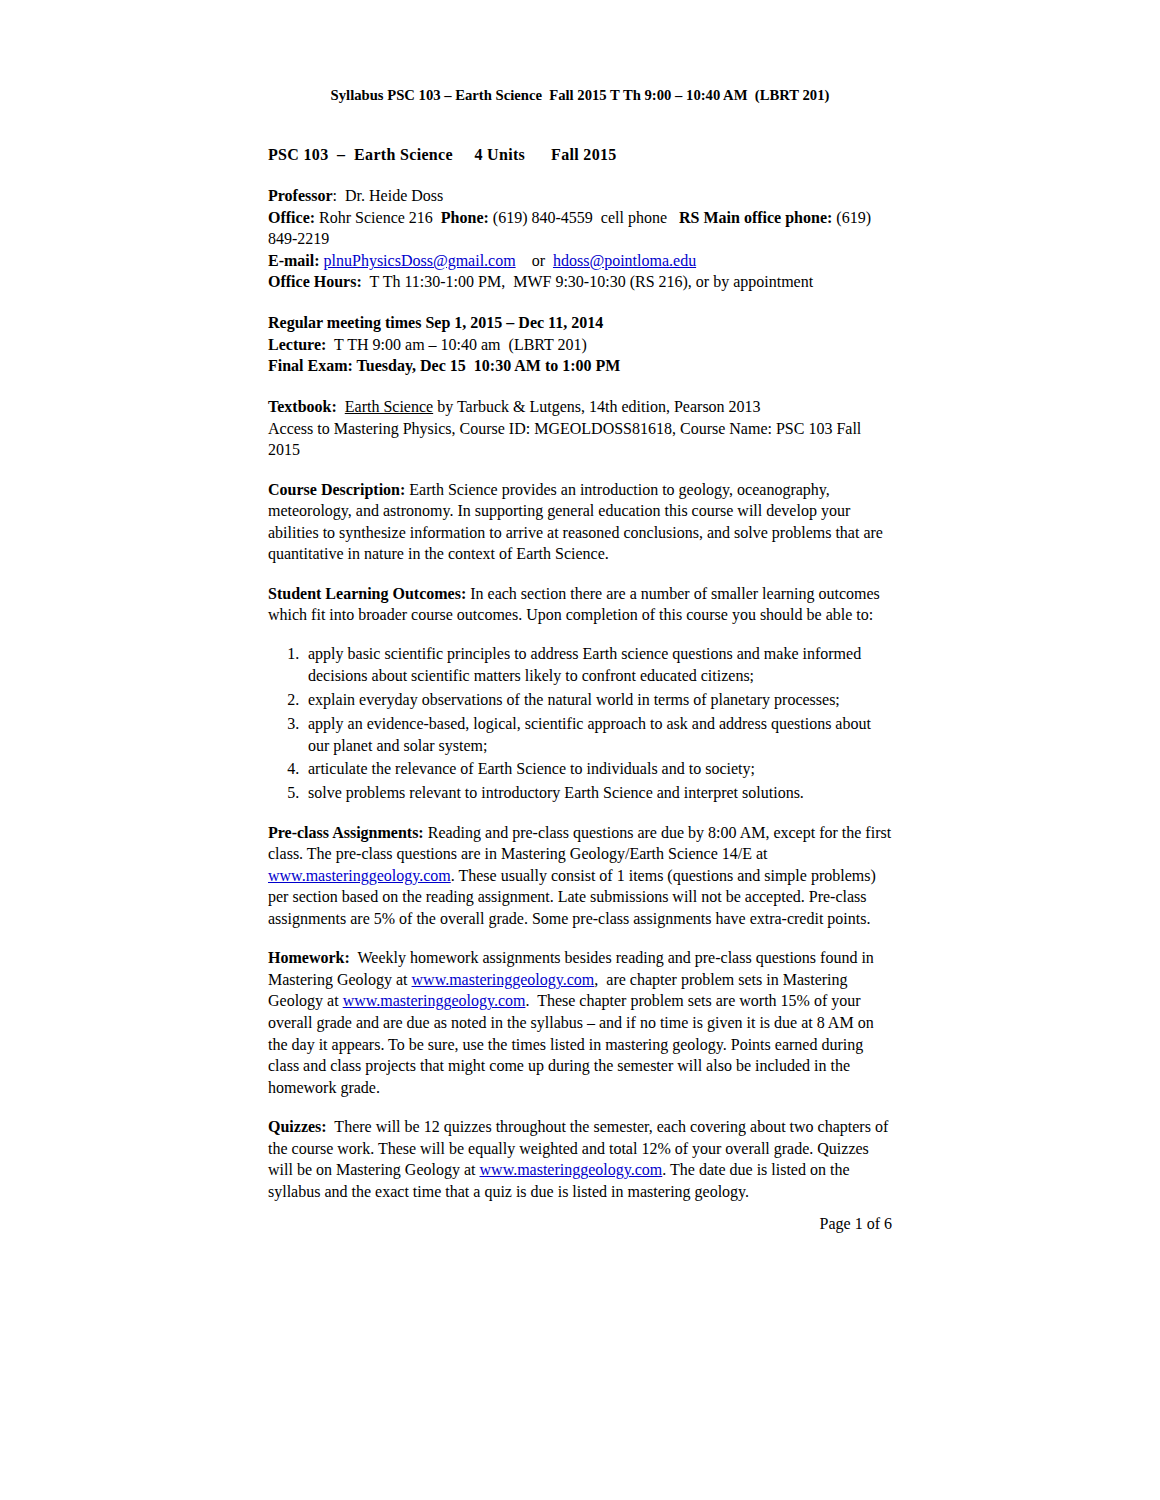Syllabus PSC 103 – Earth Science Fall 2015 T Th 9:00 – 10:40 AM (LBRT 201)
PSC 103 – Earth Science 4 Units Fall 2015
Professor: Dr. Heide Doss
Office: Rohr Science 216 Phone: (619) 840-4559 cell phone RS Main office phone: (619) 849-2219
E-mail: plnuPhysicsDoss@gmail.com or hdoss@pointloma.edu
Office Hours: T Th 11:30-1:00 PM, MWF 9:30-10:30 (RS 216), or by appointment
Regular meeting times Sep 1, 2015 – Dec 11, 2014
Lecture: T TH 9:00 am – 10:40 am (LBRT 201)
Final Exam: Tuesday, Dec 15 10:30 AM to 1:00 PM
Textbook: Earth Science by Tarbuck & Lutgens, 14th edition, Pearson 2013
Access to Mastering Physics, Course ID: MGEOLDOSS81618, Course Name: PSC 103 Fall 2015
Course Description: Earth Science provides an introduction to geology, oceanography, meteorology, and astronomy. In supporting general education this course will develop your abilities to synthesize information to arrive at reasoned conclusions, and solve problems that are quantitative in nature in the context of Earth Science.
Student Learning Outcomes: In each section there are a number of smaller learning outcomes which fit into broader course outcomes. Upon completion of this course you should be able to:
apply basic scientific principles to address Earth science questions and make informed decisions about scientific matters likely to confront educated citizens;
explain everyday observations of the natural world in terms of planetary processes;
apply an evidence-based, logical, scientific approach to ask and address questions about our planet and solar system;
articulate the relevance of Earth Science to individuals and to society;
solve problems relevant to introductory Earth Science and interpret solutions.
Pre-class Assignments: Reading and pre-class questions are due by 8:00 AM, except for the first class. The pre-class questions are in Mastering Geology/Earth Science 14/E at www.masteringgeology.com. These usually consist of 1 items (questions and simple problems) per section based on the reading assignment. Late submissions will not be accepted. Pre-class assignments are 5% of the overall grade. Some pre-class assignments have extra-credit points.
Homework: Weekly homework assignments besides reading and pre-class questions found in Mastering Geology at www.masteringgeology.com, are chapter problem sets in Mastering Geology at www.masteringgeology.com. These chapter problem sets are worth 15% of your overall grade and are due as noted in the syllabus – and if no time is given it is due at 8 AM on the day it appears. To be sure, use the times listed in mastering geology. Points earned during class and class projects that might come up during the semester will also be included in the homework grade.
Quizzes: There will be 12 quizzes throughout the semester, each covering about two chapters of the course work. These will be equally weighted and total 12% of your overall grade. Quizzes will be on Mastering Geology at www.masteringgeology.com. The date due is listed on the syllabus and the exact time that a quiz is due is listed in mastering geology.
Page 1 of 6